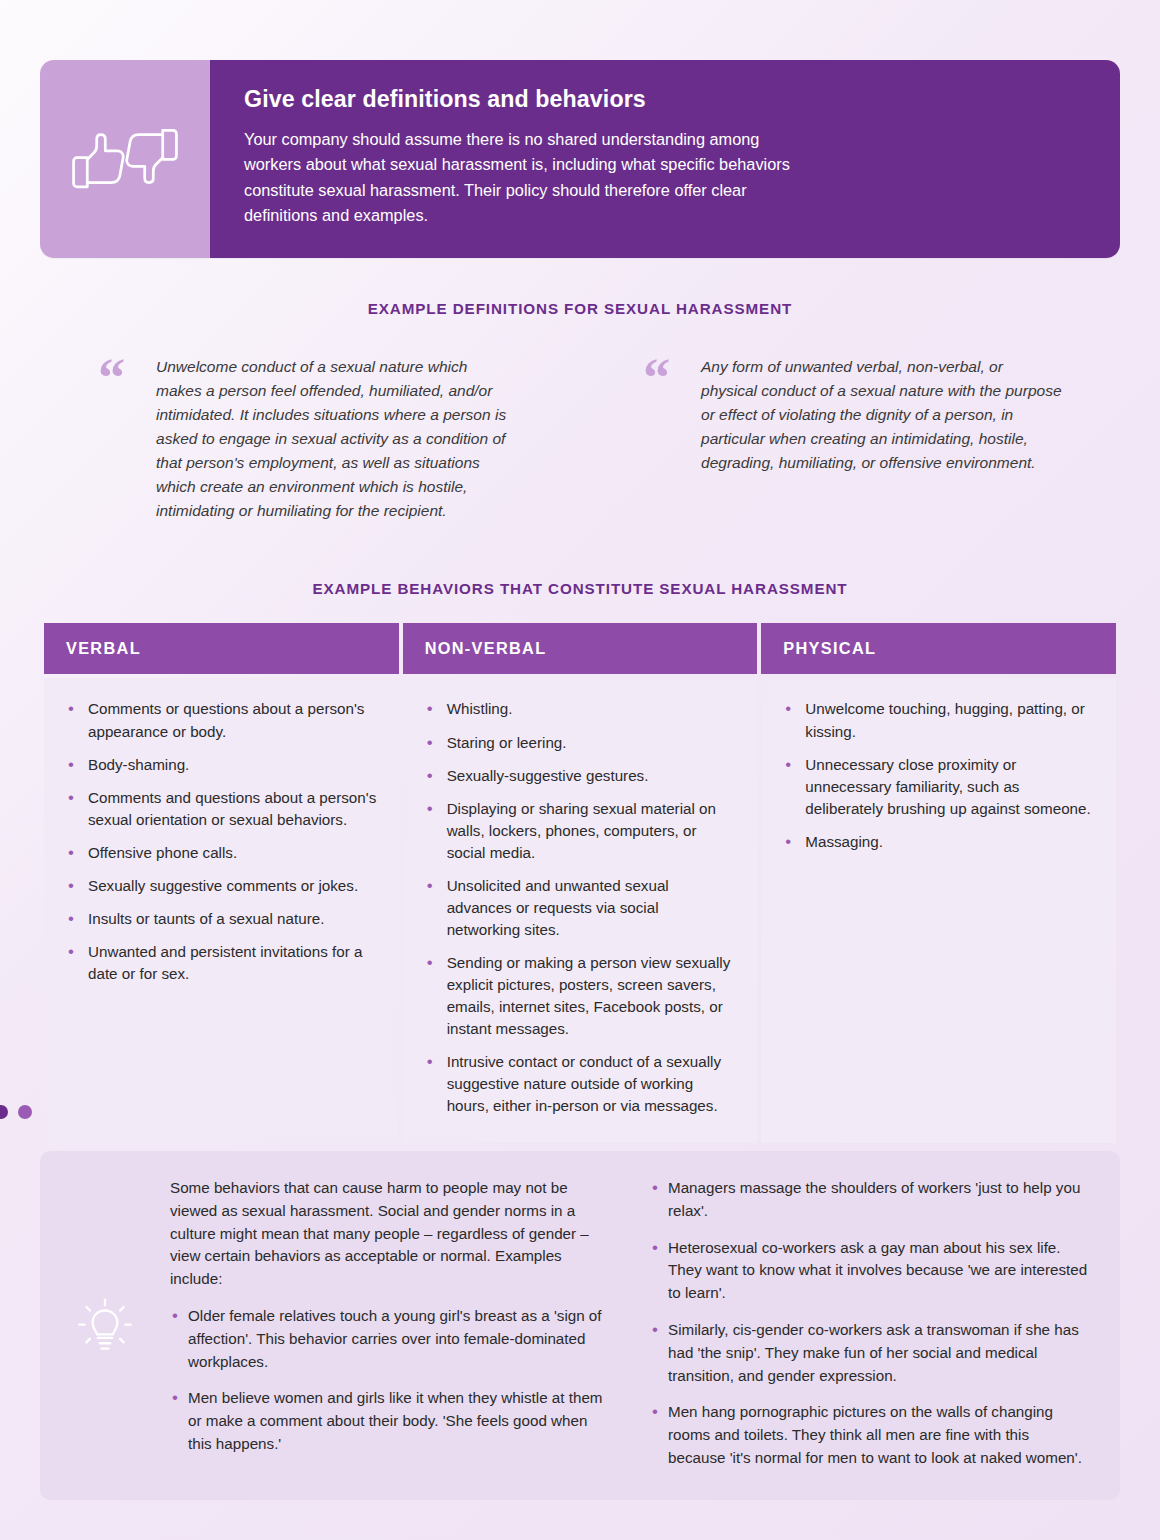Give clear definitions and behaviors
Your company should assume there is no shared understanding among workers about what sexual harassment is, including what specific behaviors constitute sexual harassment. Their policy should therefore offer clear definitions and examples.
Example definitions for sexual harassment
“ Unwelcome conduct of a sexual nature which makes a person feel offended, humiliated, and/or intimidated. It includes situations where a person is asked to engage in sexual activity as a condition of that person's employment, as well as situations which create an environment which is hostile, intimidating or humiliating for the recipient.
“ Any form of unwanted verbal, non-verbal, or physical conduct of a sexual nature with the purpose or effect of violating the dignity of a person, in particular when creating an intimidating, hostile, degrading, humiliating, or offensive environment.
Example behaviors that constitute sexual harassment
| Verbal | Non-verbal | Physical |
| --- | --- | --- |
| Comments or questions about a person's appearance or body. Body-shaming. Comments and questions about a person's sexual orientation or sexual behaviors. Offensive phone calls. Sexually suggestive comments or jokes. Insults or taunts of a sexual nature. Unwanted and persistent invitations for a date or for sex. | Whistling. Staring or leering. Sexually-suggestive gestures. Displaying or sharing sexual material on walls, lockers, phones, computers, or social media. Unsolicited and unwanted sexual advances or requests via social networking sites. Sending or making a person view sexually explicit pictures, posters, screen savers, emails, internet sites, Facebook posts, or instant messages. Intrusive contact or conduct of a sexually suggestive nature outside of working hours, either in-person or via messages. | Unwelcome touching, hugging, patting, or kissing. Unnecessary close proximity or unnecessary familiarity, such as deliberately brushing up against someone. Massaging. |
Some behaviors that can cause harm to people may not be viewed as sexual harassment. Social and gender norms in a culture might mean that many people – regardless of gender – view certain behaviors as acceptable or normal. Examples include:
Older female relatives touch a young girl's breast as a 'sign of affection'. This behavior carries over into female-dominated workplaces.
Men believe women and girls like it when they whistle at them or make a comment about their body. 'She feels good when this happens.'
Managers massage the shoulders of workers 'just to help you relax'.
Heterosexual co-workers ask a gay man about his sex life. They want to know what it involves because 'we are interested to learn'.
Similarly, cis-gender co-workers ask a transwoman if she has had 'the snip'. They make fun of her social and medical transition, and gender expression.
Men hang pornographic pictures on the walls of changing rooms and toilets. They think all men are fine with this because 'it's normal for men to want to look at naked women'.